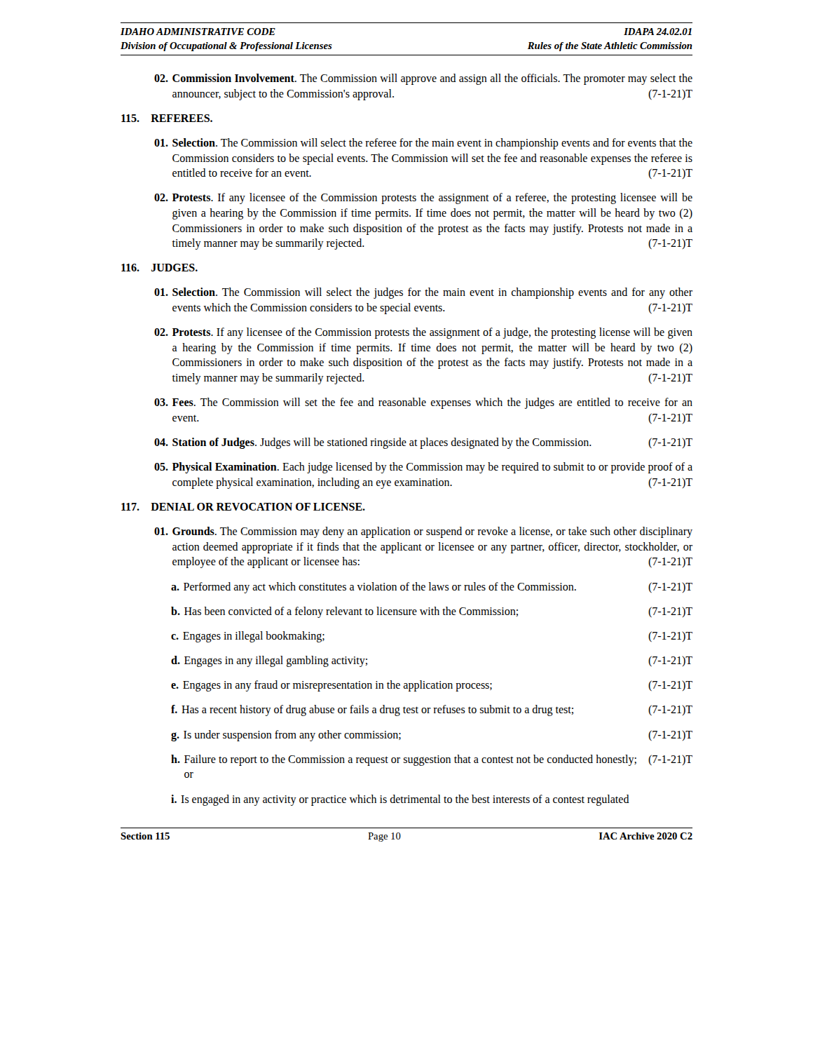IDAHO ADMINISTRATIVE CODE
IDAPA 24.02.01
Division of Occupational & Professional Licenses
Rules of the State Athletic Commission
02.
Commission Involvement. The Commission will approve and assign all the officials. The promoter may select the announcer, subject to the Commission's approval.(7-1-21)T
115. REFEREES.
01.
Selection. The Commission will select the referee for the main event in championship events and for events that the Commission considers to be special events. The Commission will set the fee and reasonable expenses the referee is entitled to receive for an event.(7-1-21)T
02.
Protests. If any licensee of the Commission protests the assignment of a referee, the protesting licensee will be given a hearing by the Commission if time permits. If time does not permit, the matter will be heard by two (2) Commissioners in order to make such disposition of the protest as the facts may justify. Protests not made in a timely manner may be summarily rejected.(7-1-21)T
116. JUDGES.
01.
Selection. The Commission will select the judges for the main event in championship events and for any other events which the Commission considers to be special events.(7-1-21)T
02.
Protests. If any licensee of the Commission protests the assignment of a judge, the protesting license will be given a hearing by the Commission if time permits. If time does not permit, the matter will be heard by two (2) Commissioners in order to make such disposition of the protest as the facts may justify. Protests not made in a timely manner may be summarily rejected.(7-1-21)T
03.
Fees. The Commission will set the fee and reasonable expenses which the judges are entitled to receive for an event.(7-1-21)T
04.
Station of Judges. Judges will be stationed ringside at places designated by the Commission.(7-1-21)T
05.
Physical Examination. Each judge licensed by the Commission may be required to submit to or provide proof of a complete physical examination, including an eye examination.(7-1-21)T
117. DENIAL OR REVOCATION OF LICENSE.
01.
Grounds. The Commission may deny an application or suspend or revoke a license, or take such other disciplinary action deemed appropriate if it finds that the applicant or licensee or any partner, officer, director, stockholder, or employee of the applicant or licensee has:(7-1-21)T
a.
Performed any act which constitutes a violation of the laws or rules of the Commission.(7-1-21)T
b.
Has been convicted of a felony relevant to licensure with the Commission;(7-1-21)T
c.
Engages in illegal bookmaking;(7-1-21)T
d.
Engages in any illegal gambling activity;(7-1-21)T
e.
Engages in any fraud or misrepresentation in the application process;(7-1-21)T
f.
Has a recent history of drug abuse or fails a drug test or refuses to submit to a drug test;(7-1-21)T
g.
Is under suspension from any other commission;(7-1-21)T
h.
Failure to report to the Commission a request or suggestion that a contest not be conducted honestly; or(7-1-21)T
i.
Is engaged in any activity or practice which is detrimental to the best interests of a contest regulated
Section 115
Page 10
IAC Archive 2020 C2